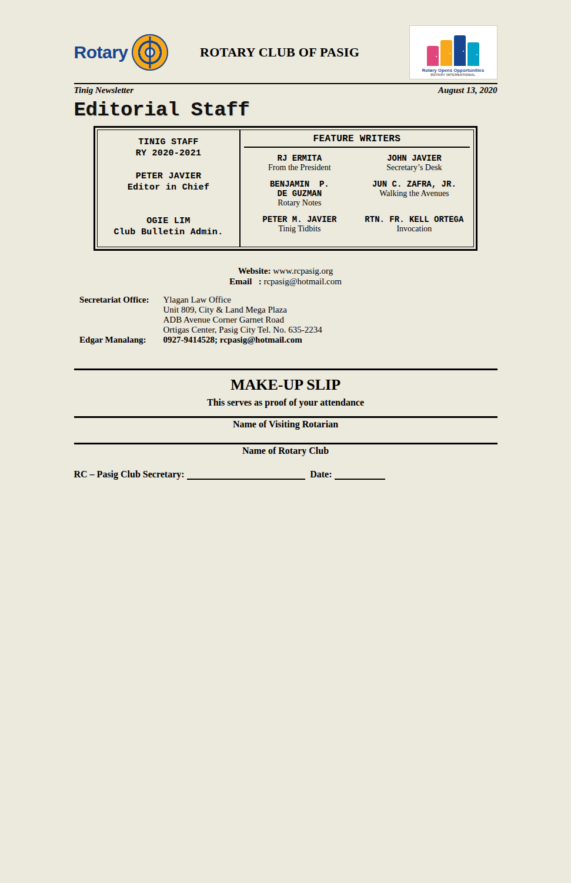Rotary
ROTARY CLUB OF PASIG
Rotary Opens Opportunities ROTARY INTERNATIONAL
Tinig Newsletter August 13, 2020
Editorial Staff Editorial Staff
TINIG STAFF
RY 2020-2021
PETER JAVIER
Editor in Chief
OGIE LIM
Club Bulletin Admin.
FEATURE WRITERS
RJ ERMITA
From the President
JOHN JAVIER
Secretary’s Desk
BENJAMIN P.
DE GUZMAN
Rotary Notes
JUN C. ZAFRA, JR.
Walking the Avenues
PETER M. JAVIER
Tinig Tidbits
RTN. FR. KELL ORTEGA
Invocation
Website: www.rcpasig.org
Email : rcpasig@hotmail.com
| Secretariat Office: | Ylagan Law Office |
| | Unit 809, City & Land Mega Plaza |
| | ADB Avenue Corner Garnet Road |
| | Ortigas Center, Pasig City Tel. No. 635-2234 |
| Edgar Manalang: | 0927-9414528; rcpasig@hotmail.com |
MAKE-UP SLIP
This serves as proof of your attendance
Name of Visiting Rotarian
Name of Rotary Club
RC – Pasig Club Secretary: Date: